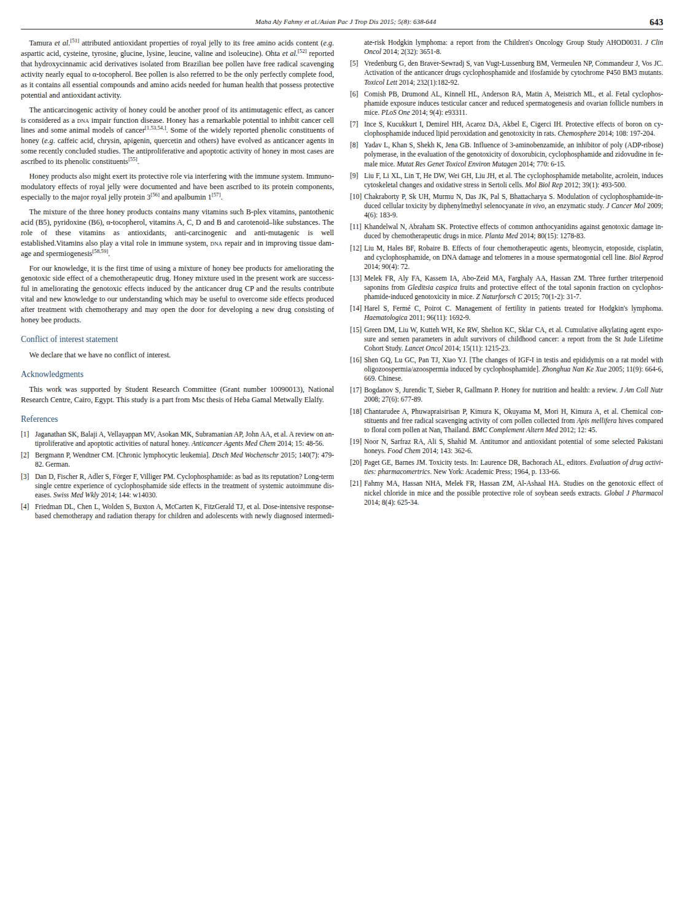643
Maha Aly Fahmy et al./Asian Pac J Trop Dis 2015; 5(8): 638-644
Tamura et al.[51] attributed antioxidant properties of royal jelly to its free amino acids content (e.g. aspartic acid, cysteine, tyrosine, glucine, lysine, leucine, valine and isoleucine). Ohta et al.[52] reported that hydroxycinnamic acid derivatives isolated from Brazilian bee pollen have free radical scavenging activity nearly equal to α-tocopherol. Bee pollen is also referred to be the only perfectly complete food, as it contains all essential compounds and amino acids needed for human health that possess protective potential and antioxidant activity.
The anticarcinogenic activity of honey could be another proof of its antimutagenic effect, as cancer is considered as a dna impair function disease. Honey has a remarkable potential to inhibit cancer cell lines and some animal models of cancer[1,53,54,]. Some of the widely reported phenolic constituents of honey (e.g. caffeic acid, chrysin, apigenin, quercetin and others) have evolved as anticancer agents in some recently concluded studies. The antiproliferative and apoptotic activity of honey in most cases are ascribed to its phenolic constituents[55].
Honey products also might exert its protective role via interfering with the immune system. Immuno-modulatory effects of royal jelly were documented and have been ascribed to its protein components, especially to the major royal jelly protein 3[56] and apalbumin 1[57].
The mixture of the three honey products contains many vitamins such B-plex vitamins, pantothenic acid (B5), pyridoxine (B6), α-tocopherol, vitamins A, C, D and B and carotenoid–like substances. The role of these vitamins as antioxidants, anti-carcinogenic and anti-mutagenic is well established.Vitamins also play a vital role in immune system, dna repair and in improving tissue damage and spermiogenesis[58,59].
For our knowledge, it is the first time of using a mixture of honey bee products for ameliorating the genotoxic side effect of a chemotherapeutic drug. Honey mixture used in the present work are successful in ameliorating the genotoxic effects induced by the anticancer drug CP and the results contribute vital and new knowledge to our understanding which may be useful to overcome side effects produced after treatment with chemotherapy and may open the door for developing a new drug consisting of honey bee products.
Conflict of interest statement
We declare that we have no conflict of interest.
Acknowledgments
This work was supported by Student Research Committee (Grant number 10090013), National Research Centre, Cairo, Egypt. This study is a part from Msc thesis of Heba Gamal Metwally Elalfy.
References
Jaganathan SK, Balaji A, Vellayappan MV, Asokan MK, Subramanian AP, John AA, et al. A review on antiproliferative and apoptotic activities of natural honey. Anticancer Agents Med Chem 2014; 15: 48-56.
Bergmann P, Wendtner CM. [Chronic lymphocytic leukemia]. Dtsch Med Wochenschr 2015; 140(7): 479-82. German.
Dan D, Fischer R, Adler S, Förger F, Villiger PM. Cyclophosphamide: as bad as its reputation? Long-term single centre experience of cyclophosphamide side effects in the treatment of systemic autoimmune diseases. Swiss Med Wkly 2014; 144: w14030.
Friedman DL, Chen L, Wolden S, Buxton A, McCarten K, FitzGerald TJ, et al. Dose-intensive response-based chemotherapy and radiation therapy for children and adolescents with newly diagnosed intermediate-risk Hodgkin lymphoma: a report from the Children's Oncology Group Study AHOD0031. J Clin Oncol 2014; 2(32): 3651-8.
Vredenburg G, den Braver-Sewradj S, van Vugt-Lussenburg BM, Vermeulen NP, Commandeur J, Vos JC. Activation of the anticancer drugs cyclophosphamide and ifosfamide by cytochrome P450 BM3 mutants. Toxicol Lett 2014; 232(1):182-92.
Comish PB, Drumond AL, Kinnell HL, Anderson RA, Matin A, Meistrich ML, et al. Fetal cyclophosphamide exposure induces testicular cancer and reduced spermatogenesis and ovarian follicle numbers in mice. PLoS One 2014; 9(4): e93311.
Ince S, Kucukkurt I, Demirel HH, Acaroz DA, Akbel E, Cigerci IH. Protective effects of boron on cyclophosphamide induced lipid peroxidation and genotoxicity in rats. Chemosphere 2014; 108: 197-204.
Yadav L, Khan S, Shekh K, Jena GB. Influence of 3-aminobenzamide, an inhibitor of poly (ADP-ribose) polymerase, in the evaluation of the genotoxicity of doxorubicin, cyclophosphamide and zidovudine in female mice. Mutat Res Genet Toxicol Environ Mutagen 2014; 770: 6-15.
Liu F, Li XL, Lin T, He DW, Wei GH, Liu JH, et al. The cyclophosphamide metabolite, acrolein, induces cytoskeletal changes and oxidative stress in Sertoli cells. Mol Biol Rep 2012; 39(1): 493-500.
Chakraborty P, Sk UH, Murmu N, Das JK, Pal S, Bhattacharya S. Modulation of cyclophosphamide-induced cellular toxicity by diphenylmethyl selenocyanate in vivo, an enzymatic study. J Cancer Mol 2009; 4(6): 183-9.
Khandelwal N, Abraham SK. Protective effects of common anthocyanidins against genotoxic damage induced by chemotherapeutic drugs in mice. Planta Med 2014; 80(15): 1278-83.
Liu M, Hales BF, Robaire B. Effects of four chemotherapeutic agents, bleomycin, etoposide, cisplatin, and cyclophosphamide, on DNA damage and telomeres in a mouse spermatogonial cell line. Biol Reprod 2014; 90(4): 72.
Melek FR, Aly FA, Kassem IA, Abo-Zeid MA, Farghaly AA, Hassan ZM. Three further triterpenoid saponins from Gleditsia caspica fruits and protective effect of the total saponin fraction on cyclophosphamide-induced genotoxicity in mice. Z Naturforsch C 2015; 70(1-2): 31-7.
Harel S, Fermé C, Poirot C. Management of fertility in patients treated for Hodgkin's lymphoma. Haematologica 2011; 96(11): 1692-9.
Green DM, Liu W, Kutteh WH, Ke RW, Shelton KC, Sklar CA, et al. Cumulative alkylating agent exposure and semen parameters in adult survivors of childhood cancer: a report from the St Jude Lifetime Cohort Study. Lancet Oncol 2014; 15(11): 1215-23.
Shen GQ, Lu GC, Pan TJ, Xiao YJ. [The changes of IGF-I in testis and epididymis on a rat model with oligozoospermia/azoospermia induced by cyclophosphamide]. Zhonghua Nan Ke Xue 2005; 11(9): 664-6, 669. Chinese.
Bogdanov S, Jurendic T, Sieber R, Gallmann P. Honey for nutrition and health: a review. J Am Coll Nutr 2008; 27(6): 677-89.
Chantarudee A, Phuwapraisirisan P, Kimura K, Okuyama M, Mori H, Kimura A, et al. Chemical constituents and free radical scavenging activity of corn pollen collected from Apis mellifera hives compared to floral corn pollen at Nan, Thailand. BMC Complement Altern Med 2012; 12: 45.
Noor N, Sarfraz RA, Ali S, Shahid M. Antitumor and antioxidant potential of some selected Pakistani honeys. Food Chem 2014; 143: 362-6.
Paget GE, Barnes JM. Toxicity tests. In: Laurence DR, Bachorach AL, editors. Evaluation of drug activities: pharmacomertrics. New York: Academic Press; 1964, p. 133-66.
Fahmy MA, Hassan NHA, Melek FR, Hassan ZM, Al-Ashaal HA. Studies on the genotoxic effect of nickel chloride in mice and the possible protective role of soybean seeds extracts. Global J Pharmacol 2014; 8(4): 625-34.